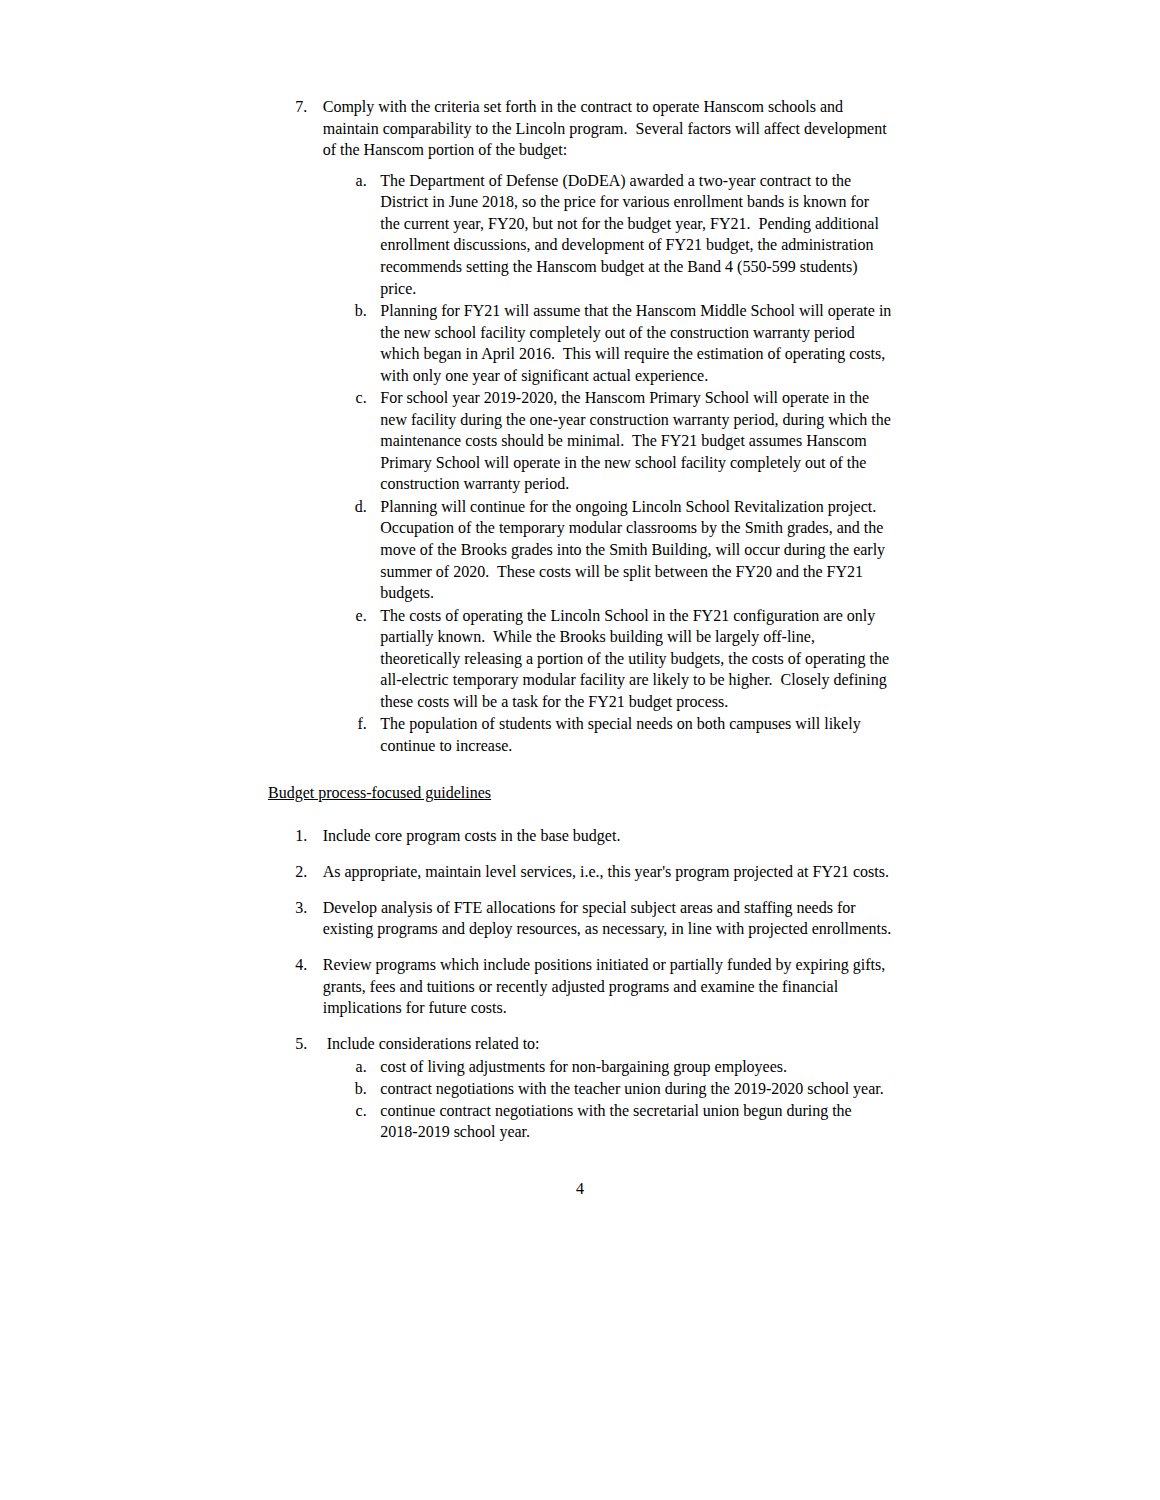Comply with the criteria set forth in the contract to operate Hanscom schools and maintain comparability to the Lincoln program. Several factors will affect development of the Hanscom portion of the budget:
The Department of Defense (DoDEA) awarded a two-year contract to the District in June 2018, so the price for various enrollment bands is known for the current year, FY20, but not for the budget year, FY21. Pending additional enrollment discussions, and development of FY21 budget, the administration recommends setting the Hanscom budget at the Band 4 (550-599 students) price.
Planning for FY21 will assume that the Hanscom Middle School will operate in the new school facility completely out of the construction warranty period which began in April 2016. This will require the estimation of operating costs, with only one year of significant actual experience.
For school year 2019-2020, the Hanscom Primary School will operate in the new facility during the one-year construction warranty period, during which the maintenance costs should be minimal. The FY21 budget assumes Hanscom Primary School will operate in the new school facility completely out of the construction warranty period.
Planning will continue for the ongoing Lincoln School Revitalization project. Occupation of the temporary modular classrooms by the Smith grades, and the move of the Brooks grades into the Smith Building, will occur during the early summer of 2020. These costs will be split between the FY20 and the FY21 budgets.
The costs of operating the Lincoln School in the FY21 configuration are only partially known. While the Brooks building will be largely off-line, theoretically releasing a portion of the utility budgets, the costs of operating the all-electric temporary modular facility are likely to be higher. Closely defining these costs will be a task for the FY21 budget process.
The population of students with special needs on both campuses will likely continue to increase.
Budget process-focused guidelines
Include core program costs in the base budget.
As appropriate, maintain level services, i.e., this year's program projected at FY21 costs.
Develop analysis of FTE allocations for special subject areas and staffing needs for existing programs and deploy resources, as necessary, in line with projected enrollments.
Review programs which include positions initiated or partially funded by expiring gifts, grants, fees and tuitions or recently adjusted programs and examine the financial implications for future costs.
Include considerations related to:
cost of living adjustments for non-bargaining group employees.
contract negotiations with the teacher union during the 2019-2020 school year.
continue contract negotiations with the secretarial union begun during the 2018-2019 school year.
4